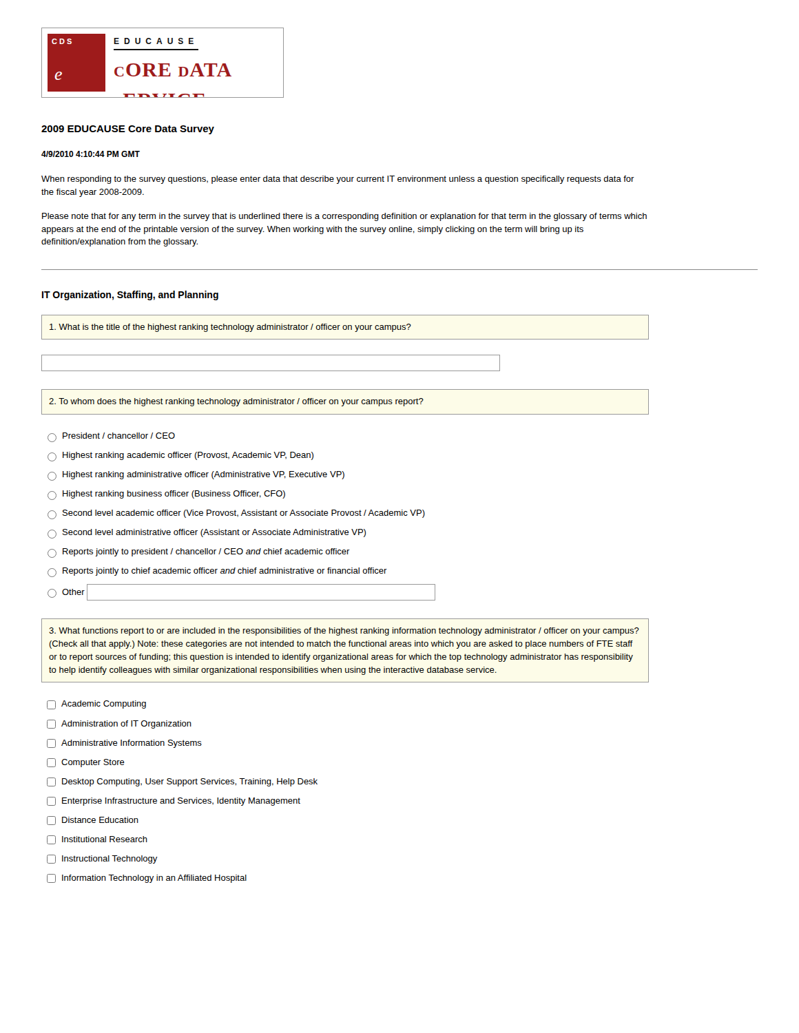EDUCAUSE
CORE DATA SERVICE
2009 EDUCAUSE Core Data Survey
4/9/2010 4:10:44 PM GMT
When responding to the survey questions, please enter data that describe your current IT environment unless a question specifically requests data for the fiscal year 2008-2009.
Please note that for any term in the survey that is underlined there is a corresponding definition or explanation for that term in the glossary of terms which appears at the end of the printable version of the survey. When working with the survey online, simply clicking on the term will bring up its definition/explanation from the glossary.
IT Organization, Staffing, and Planning
1. What is the title of the highest ranking technology administrator / officer on your campus?
2. To whom does the highest ranking technology administrator / officer on your campus report?
President / chancellor / CEO
Highest ranking academic officer (Provost, Academic VP, Dean)
Highest ranking administrative officer (Administrative VP, Executive VP)
Highest ranking business officer (Business Officer, CFO)
Second level academic officer (Vice Provost, Assistant or Associate Provost / Academic VP)
Second level administrative officer (Assistant or Associate Administrative VP)
Reports jointly to president / chancellor / CEO and chief academic officer
Reports jointly to chief academic officer and chief administrative or financial officer
Other
3. What functions report to or are included in the responsibilities of the highest ranking information technology administrator / officer on your campus? (Check all that apply.) Note: these categories are not intended to match the functional areas into which you are asked to place numbers of FTE staff or to report sources of funding; this question is intended to identify organizational areas for which the top technology administrator has responsibility to help identify colleagues with similar organizational responsibilities when using the interactive database service.
Academic Computing
Administration of IT Organization
Administrative Information Systems
Computer Store
Desktop Computing, User Support Services, Training, Help Desk
Enterprise Infrastructure and Services, Identity Management
Distance Education
Institutional Research
Instructional Technology
Information Technology in an Affiliated Hospital